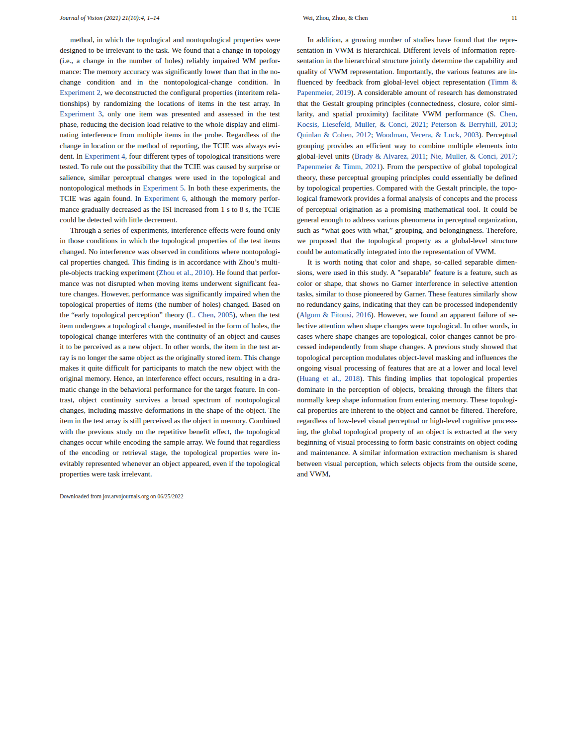Journal of Vision (2021) 21(10):4, 1–14
Wei, Zhou, Zhuo, & Chen
11
method, in which the topological and nontopological properties were designed to be irrelevant to the task. We found that a change in topology (i.e., a change in the number of holes) reliably impaired WM performance: The memory accuracy was significantly lower than that in the no-change condition and in the nontopological-change condition. In Experiment 2, we deconstructed the configural properties (interitem relationships) by randomizing the locations of items in the test array. In Experiment 3, only one item was presented and assessed in the test phase, reducing the decision load relative to the whole display and eliminating interference from multiple items in the probe. Regardless of the change in location or the method of reporting, the TCIE was always evident. In Experiment 4, four different types of topological transitions were tested. To rule out the possibility that the TCIE was caused by surprise or salience, similar perceptual changes were used in the topological and nontopological methods in Experiment 5. In both these experiments, the TCIE was again found. In Experiment 6, although the memory performance gradually decreased as the ISI increased from 1 s to 8 s, the TCIE could be detected with little decrement.
Through a series of experiments, interference effects were found only in those conditions in which the topological properties of the test items changed. No interference was observed in conditions where nontopological properties changed. This finding is in accordance with Zhou’s multiple-objects tracking experiment (Zhou et al., 2010). He found that performance was not disrupted when moving items underwent significant feature changes. However, performance was significantly impaired when the topological properties of items (the number of holes) changed. Based on the “early topological perception” theory (L. Chen, 2005), when the test item undergoes a topological change, manifested in the form of holes, the topological change interferes with the continuity of an object and causes it to be perceived as a new object. In other words, the item in the test array is no longer the same object as the originally stored item. This change makes it quite difficult for participants to match the new object with the original memory. Hence, an interference effect occurs, resulting in a dramatic change in the behavioral performance for the target feature. In contrast, object continuity survives a broad spectrum of nontopological changes, including massive deformations in the shape of the object. The item in the test array is still perceived as the object in memory. Combined with the previous study on the repetitive benefit effect, the topological changes occur while encoding the sample array. We found that regardless of the encoding or retrieval stage, the topological properties were inevitably represented whenever an object appeared, even if the topological properties were task irrelevant.
In addition, a growing number of studies have found that the representation in VWM is hierarchical. Different levels of information representation in the hierarchical structure jointly determine the capability and quality of VWM representation. Importantly, the various features are influenced by feedback from global-level object representation (Timm & Papenmeier, 2019). A considerable amount of research has demonstrated that the Gestalt grouping principles (connectedness, closure, color similarity, and spatial proximity) facilitate VWM performance (S. Chen, Kocsis, Liesefeld, Muller, & Conci, 2021; Peterson & Berryhill, 2013; Quinlan & Cohen, 2012; Woodman, Vecera, & Luck, 2003). Perceptual grouping provides an efficient way to combine multiple elements into global-level units (Brady & Alvarez, 2011; Nie, Muller, & Conci, 2017; Papenmeier & Timm, 2021). From the perspective of global topological theory, these perceptual grouping principles could essentially be defined by topological properties. Compared with the Gestalt principle, the topological framework provides a formal analysis of concepts and the process of perceptual origination as a promising mathematical tool. It could be general enough to address various phenomena in perceptual organization, such as “what goes with what,” grouping, and belongingness. Therefore, we proposed that the topological property as a global-level structure could be automatically integrated into the representation of VWM.
It is worth noting that color and shape, so-called separable dimensions, were used in this study. A "separable" feature is a feature, such as color or shape, that shows no Garner interference in selective attention tasks, similar to those pioneered by Garner. These features similarly show no redundancy gains, indicating that they can be processed independently (Algom & Fitousi, 2016). However, we found an apparent failure of selective attention when shape changes were topological. In other words, in cases where shape changes are topological, color changes cannot be processed independently from shape changes. A previous study showed that topological perception modulates object-level masking and influences the ongoing visual processing of features that are at a lower and local level (Huang et al., 2018). This finding implies that topological properties dominate in the perception of objects, breaking through the filters that normally keep shape information from entering memory. These topological properties are inherent to the object and cannot be filtered. Therefore, regardless of low-level visual perceptual or high-level cognitive processing, the global topological property of an object is extracted at the very beginning of visual processing to form basic constraints on object coding and maintenance. A similar information extraction mechanism is shared between visual perception, which selects objects from the outside scene, and VWM,
Downloaded from jov.arvojournals.org on 06/25/2022